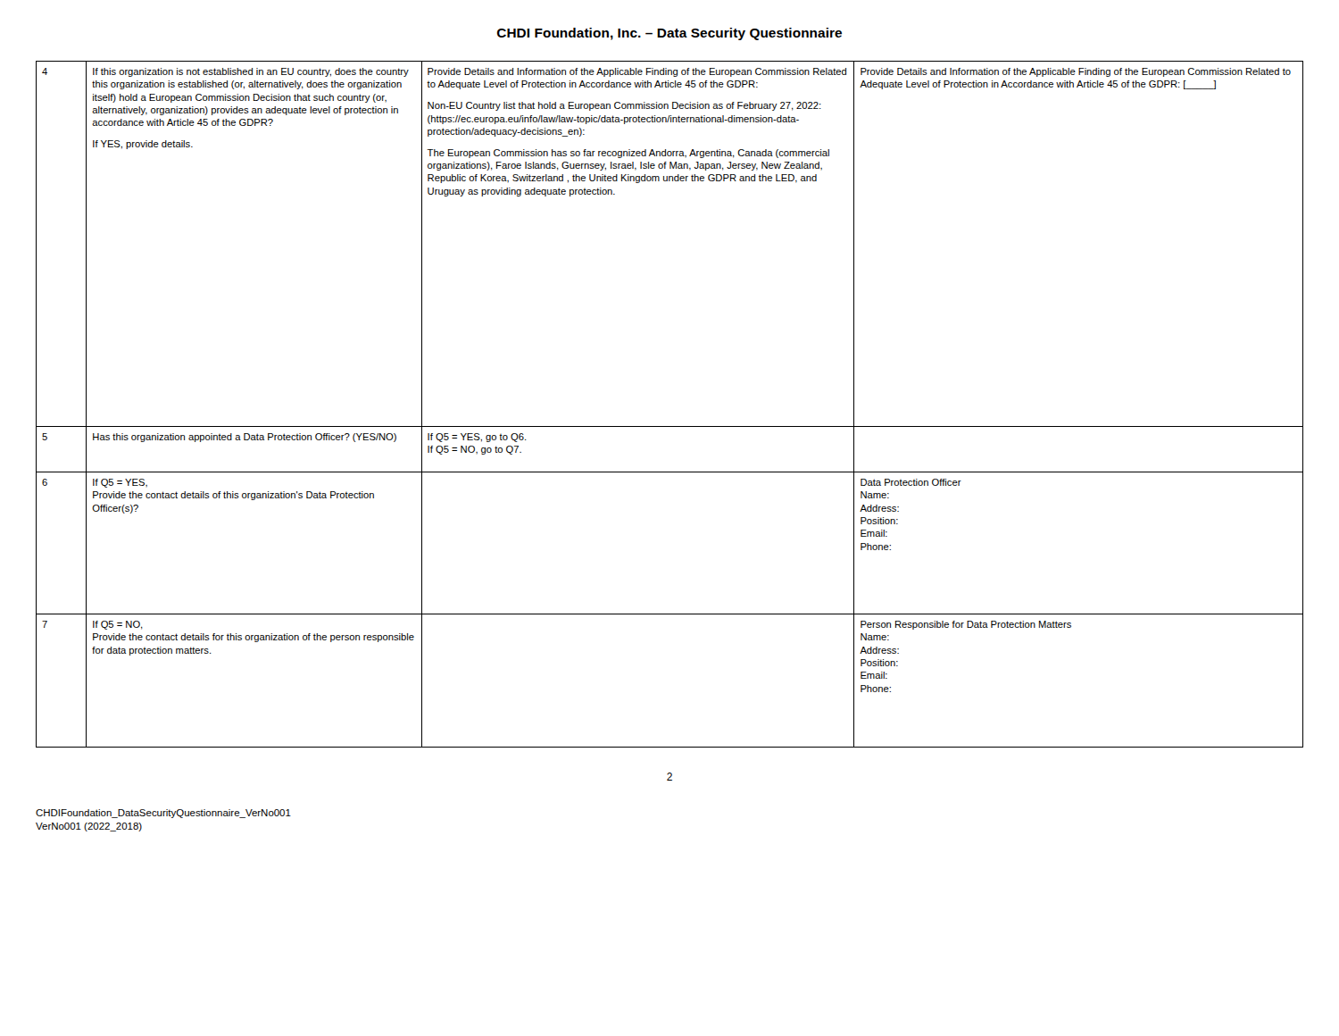CHDI Foundation, Inc. – Data Security Questionnaire
| 4 | If this organization is not established in an EU country, does the country this organization is established (or, alternatively, does the organization itself) hold a European Commission Decision that such country (or, alternatively, organization) provides an adequate level of protection in accordance with Article 45 of the GDPR? If YES, provide details. | Provide Details and Information of the Applicable Finding of the European Commission Related to Adequate Level of Protection in Accordance with Article 45 of the GDPR: Non-EU Country list that hold a European Commission Decision as of February 27, 2022: ( https://ec.europa.eu/info/law/law-topic/data-protection/international-dimension-data-protection/adequacy-decisions_en ): The European Commission has so far recognized Andorra, Argentina, Canada (commercial organizations), Faroe Islands, Guernsey, Israel, Isle of Man, Japan, Jersey, New Zealand, Republic of Korea, Switzerland , the United Kingdom under the GDPR and the LED, and Uruguay as providing adequate protection. | Provide Details and Information of the Applicable Finding of the European Commission Related to Adequate Level of Protection in Accordance with Article 45 of the GDPR: [_____] |
| 5 | Has this organization appointed a Data Protection Officer? (YES/NO) | If Q5 = YES, go to Q6. If Q5 = NO, go to Q7. | |
| 6 | If Q5 = YES, Provide the contact details of this organization's Data Protection Officer(s)? | | Data Protection Officer Name: Address: Position: Email: Phone: |
| 7 | If Q5 = NO, Provide the contact details for this organization of the person responsible for data protection matters. | | Person Responsible for Data Protection Matters Name: Address: Position: Email: Phone: |
2
CHDIFoundation_DataSecurityQuestionnaire_VerNo001
VerNo001 (2022_2018)